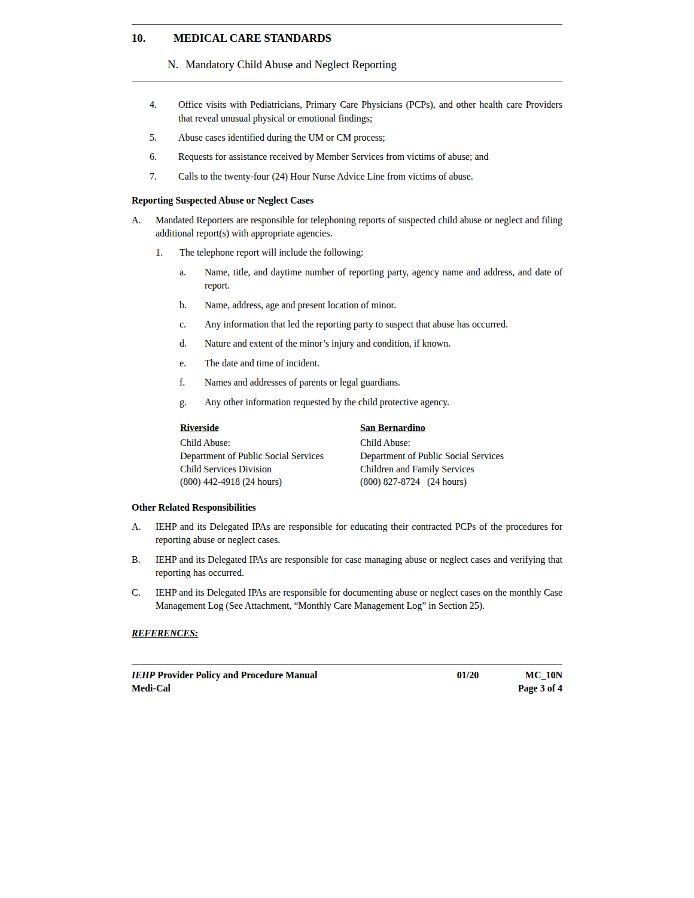10. MEDICAL CARE STANDARDS
N. Mandatory Child Abuse and Neglect Reporting
4. Office visits with Pediatricians, Primary Care Physicians (PCPs), and other health care Providers that reveal unusual physical or emotional findings;
5. Abuse cases identified during the UM or CM process;
6. Requests for assistance received by Member Services from victims of abuse; and
7. Calls to the twenty-four (24) Hour Nurse Advice Line from victims of abuse.
Reporting Suspected Abuse or Neglect Cases
A. Mandated Reporters are responsible for telephoning reports of suspected child abuse or neglect and filing additional report(s) with appropriate agencies.
1. The telephone report will include the following:
a. Name, title, and daytime number of reporting party, agency name and address, and date of report.
b. Name, address, age and present location of minor.
c. Any information that led the reporting party to suspect that abuse has occurred.
d. Nature and extent of the minor’s injury and condition, if known.
e. The date and time of incident.
f. Names and addresses of parents or legal guardians.
g. Any other information requested by the child protective agency.
| Riverside | San Bernardino |
| --- | --- |
| Child Abuse: Department of Public Social Services Child Services Division (800) 442-4918 (24 hours) | Child Abuse: Department of Public Social Services Children and Family Services (800) 827-8724 (24 hours) |
Other Related Responsibilities
A. IEHP and its Delegated IPAs are responsible for educating their contracted PCPs of the procedures for reporting abuse or neglect cases.
B. IEHP and its Delegated IPAs are responsible for case managing abuse or neglect cases and verifying that reporting has occurred.
C. IEHP and its Delegated IPAs are responsible for documenting abuse or neglect cases on the monthly Case Management Log (See Attachment, “Monthly Care Management Log” in Section 25).
REFERENCES:
| IEHP Provider Policy and Procedure Manual | 01/20 | MC_10N |
| Medi-Cal | | Page 3 of 4 |